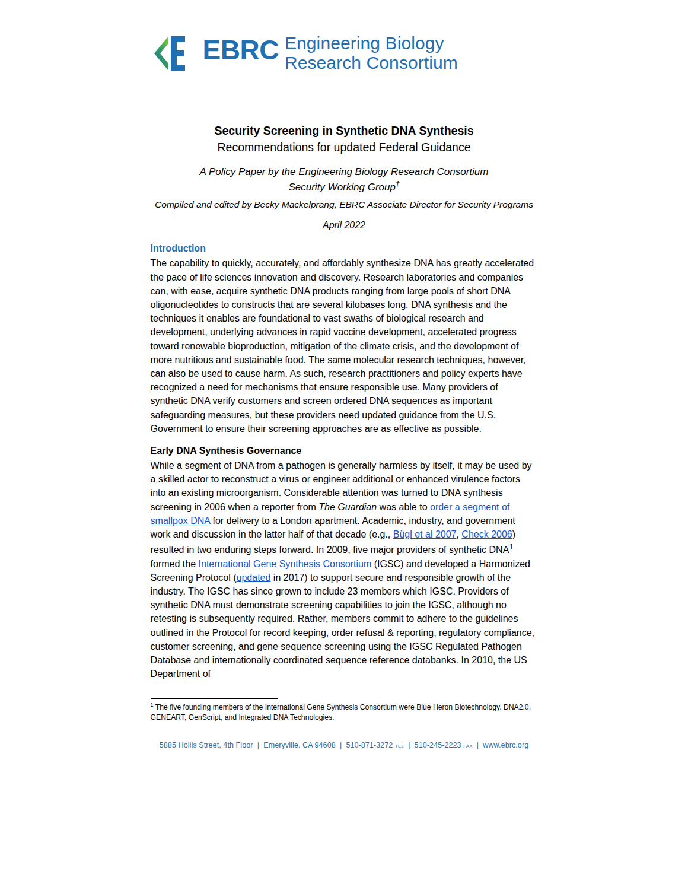EBRC Engineering Biology
Research Consortium
Security Screening in Synthetic DNA Synthesis
Recommendations for updated Federal Guidance
A Policy Paper by the Engineering Biology Research Consortium
Security Working Group†
Compiled and edited by Becky Mackelprang, EBRC Associate Director for Security Programs
April 2022
Introduction
The capability to quickly, accurately, and affordably synthesize DNA has greatly accelerated the pace of life sciences innovation and discovery. Research laboratories and companies can, with ease, acquire synthetic DNA products ranging from large pools of short DNA oligonucleotides to constructs that are several kilobases long. DNA synthesis and the techniques it enables are foundational to vast swaths of biological research and development, underlying advances in rapid vaccine development, accelerated progress toward renewable bioproduction, mitigation of the climate crisis, and the development of more nutritious and sustainable food. The same molecular research techniques, however, can also be used to cause harm. As such, research practitioners and policy experts have recognized a need for mechanisms that ensure responsible use. Many providers of synthetic DNA verify customers and screen ordered DNA sequences as important safeguarding measures, but these providers need updated guidance from the U.S. Government to ensure their screening approaches are as effective as possible.
Early DNA Synthesis Governance
While a segment of DNA from a pathogen is generally harmless by itself, it may be used by a skilled actor to reconstruct a virus or engineer additional or enhanced virulence factors into an existing microorganism. Considerable attention was turned to DNA synthesis screening in 2006 when a reporter from The Guardian was able to order a segment of smallpox DNA for delivery to a London apartment. Academic, industry, and government work and discussion in the latter half of that decade (e.g., Bügl et al 2007, Check 2006) resulted in two enduring steps forward. In 2009, five major providers of synthetic DNA1 formed the International Gene Synthesis Consortium (IGSC) and developed a Harmonized Screening Protocol (updated in 2017) to support secure and responsible growth of the industry. The IGSC has since grown to include 23 members which IGSC. Providers of synthetic DNA must demonstrate screening capabilities to join the IGSC, although no retesting is subsequently required. Rather, members commit to adhere to the guidelines outlined in the Protocol for record keeping, order refusal & reporting, regulatory compliance, customer screening, and gene sequence screening using the IGSC Regulated Pathogen Database and internationally coordinated sequence reference databanks. In 2010, the US Department of
1 The five founding members of the International Gene Synthesis Consortium were Blue Heron Biotechnology, DNA2.0, GENEART, GenScript, and Integrated DNA Technologies.
5885 Hollis Street, 4th Floor | Emeryville, CA 94608 | 510-871-3272 tel | 510-245-2223 fax | www.ebrc.org